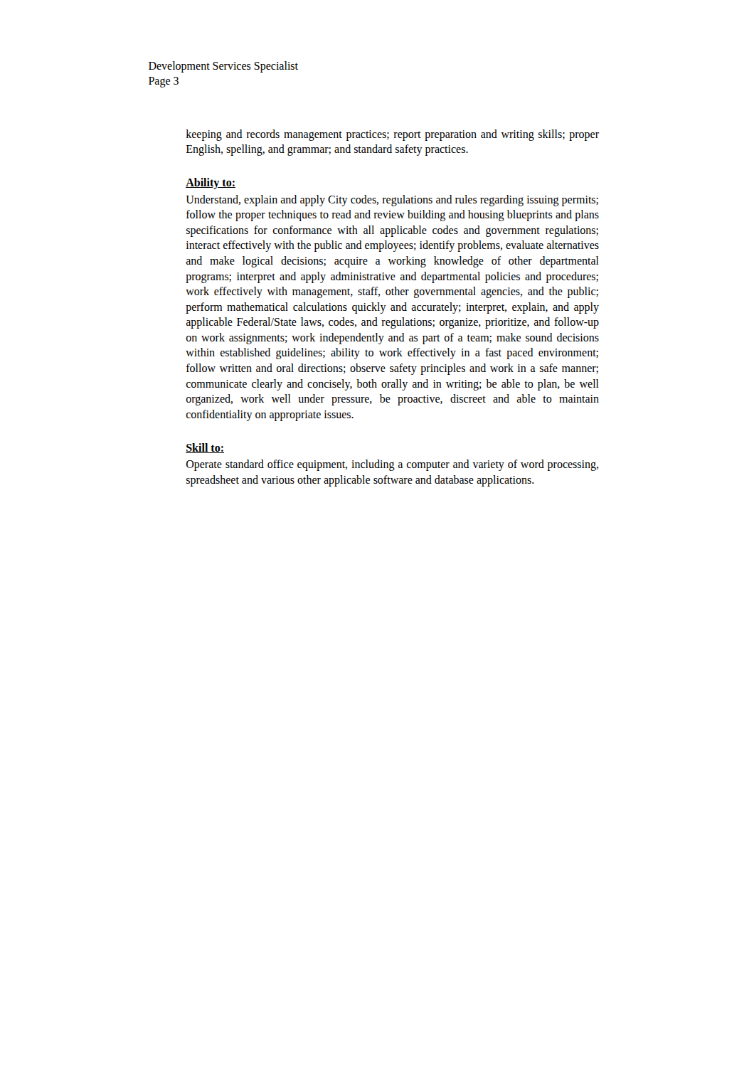Development Services Specialist
Page 3
keeping and records management practices; report preparation and writing skills; proper English, spelling, and grammar; and standard safety practices.
Ability to:
Understand, explain and apply City codes, regulations and rules regarding issuing permits; follow the proper techniques to read and review building and housing blueprints and plans specifications for conformance with all applicable codes and government regulations; interact effectively with the public and employees; identify problems, evaluate alternatives and make logical decisions; acquire a working knowledge of other departmental programs; interpret and apply administrative and departmental policies and procedures; work effectively with management, staff, other governmental agencies, and the public; perform mathematical calculations quickly and accurately; interpret, explain, and apply applicable Federal/State laws, codes, and regulations; organize, prioritize, and follow-up on work assignments; work independently and as part of a team; make sound decisions within established guidelines; ability to work effectively in a fast paced environment; follow written and oral directions; observe safety principles and work in a safe manner; communicate clearly and concisely, both orally and in writing; be able to plan, be well organized, work well under pressure, be proactive, discreet and able to maintain confidentiality on appropriate issues.
Skill to:
Operate standard office equipment, including a computer and variety of word processing, spreadsheet and various other applicable software and database applications.